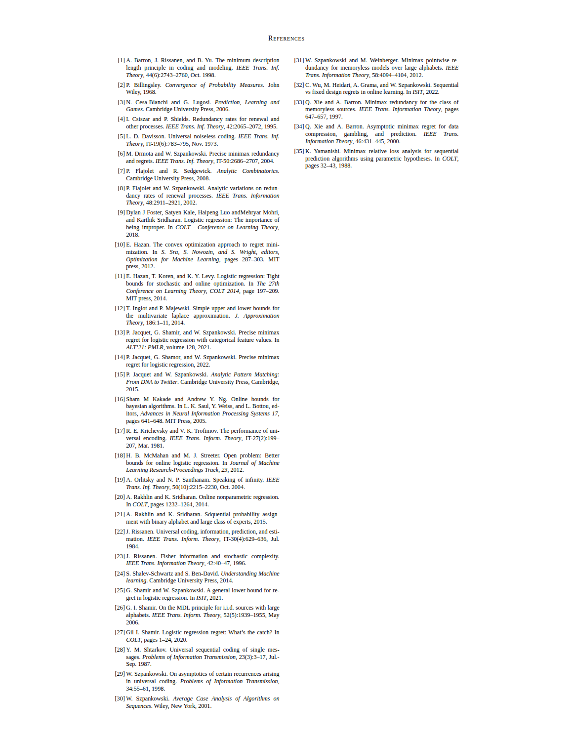References
[1] A. Barron, J. Rissanen, and B. Yu. The minimum description length principle in coding and modeling. IEEE Trans. Inf. Theory, 44(6):2743–2760, Oct. 1998.
[2] P. Billingsley. Convergence of Probability Measures. John Wiley, 1968.
[3] N. Cesa-Bianchi and G. Lugosi. Prediction, Learning and Games. Cambridge University Press, 2006.
[4] I. Csiszar and P. Shields. Redundancy rates for renewal and other processes. IEEE Trans. Inf. Theory, 42:2065–2072, 1995.
[5] L. D. Davisson. Universal noiseless coding. IEEE Trans. Inf. Theory, IT-19(6):783–795, Nov. 1973.
[6] M. Drmota and W. Szpankowski. Precise minimax redundancy and regrets. IEEE Trans. Inf. Theory, IT-50:2686–2707, 2004.
[7] P. Flajolet and R. Sedgewick. Analytic Combinatorics. Cambridge University Press, 2008.
[8] P. Flajolet and W. Szpankowski. Analytic variations on redundancy rates of renewal processes. IEEE Trans. Information Theory, 48:2911–2921, 2002.
[9] Dylan J Foster, Satyen Kale, Haipeng Luo andMehryar Mohri, and Karthik Sridharan. Logistic regression: The importance of being improper. In COLT - Conference on Learning Theory, 2018.
[10] E. Hazan. The convex optimization approach to regret minimization. In S. Sra, S. Nowozin, and S. Wright, editors, Optimization for Machine Learning, pages 287–303. MIT press, 2012.
[11] E. Hazan, T. Koren, and K. Y. Levy. Logistic regression: Tight bounds for stochastic and online optimization. In The 27th Conference on Learning Theory, COLT 2014, page 197–209. MIT press, 2014.
[12] T. Inglot and P. Majewski. Simple upper and lower bounds for the multivariate laplace approximation. J. Approximation Theory, 186:1–11, 2014.
[13] P. Jacquet, G. Shamir, and W. Szpankowski. Precise minimax regret for logistic regression with categorical feature values. In ALT’21: PMLR, volume 128, 2021.
[14] P. Jacquet, G. Shamor, and W. Szpankowski. Precise minimax regret for logistic regression, 2022.
[15] P. Jacquet and W. Szpankowski. Analytic Pattern Matching: From DNA to Twitter. Cambridge University Press, Cambridge, 2015.
[16] Sham M Kakade and Andrew Y. Ng. Online bounds for bayesian algorithms. In L. K. Saul, Y. Weiss, and L. Bottou, editors, Advances in Neural Information Processing Systems 17, pages 641–648. MIT Press, 2005.
[17] R. E. Krichevsky and V. K. Trofimov. The performance of universal encoding. IEEE Trans. Inform. Theory, IT-27(2):199–207, Mar. 1981.
[18] H. B. McMahan and M. J. Streeter. Open problem: Better bounds for online logistic regression. In Journal of Machine Learning Research-Proceedings Track, 23, 2012.
[19] A. Orlitsky and N. P. Santhanam. Speaking of infinity. IEEE Trans. Inf. Theory, 50(10):2215–2230, Oct. 2004.
[20] A. Rakhlin and K. Sridharan. Online nonparametric regression. In COLT, pages 1232–1264, 2014.
[21] A. Rakhlin and K. Sridharan. Sdquential probability assignment with binary alphabet and large class of experts, 2015.
[22] J. Rissanen. Universal coding, information, prediction, and estimation. IEEE Trans. Inform. Theory, IT-30(4):629–636, Jul. 1984.
[23] J. Rissanen. Fisher information and stochastic complexity. IEEE Trans. Information Theory, 42:40–47, 1996.
[24] S. Shalev-Schwartz and S. Ben-David. Understanding Machine learning. Cambridge University Press, 2014.
[25] G. Shamir and W. Szpankowski. A general lower bound for regret in logistic regression. In ISIT, 2021.
[26] G. I. Shamir. On the MDL principle for i.i.d. sources with large alphabets. IEEE Trans. Inform. Theory, 52(5):1939–1955, May 2006.
[27] Gil I. Shamir. Logistic regression regret: What’s the catch? In COLT, pages 1–24, 2020.
[28] Y. M. Shtarkov. Universal sequential coding of single messages. Problems of Information Transmission, 23(3):3–17, Jul.-Sep. 1987.
[29] W. Szpankowski. On asymptotics of certain recurrences arising in universal coding. Problems of Information Transmission, 34:55–61, 1998.
[30] W. Szpankowski. Average Case Analysis of Algorithms on Sequences. Wiley, New York, 2001.
[31] W. Szpankowski and M. Weinberger. Minimax pointwise redundancy for memoryless models over large alphabets. IEEE Trans. Information Theory, 58:4094–4104, 2012.
[32] C. Wu, M. Heidari, A. Grama, and W. Szpankowski. Sequential vs fixed design regrets in online learning. In ISIT, 2022.
[33] Q. Xie and A. Barron. Minimax redundancy for the class of memoryless sources. IEEE Trans. Information Theory, pages 647–657, 1997.
[34] Q. Xie and A. Barron. Asymptotic minimax regret for data compression, gambling, and prediction. IEEE Trans. Information Theory, 46:431–445, 2000.
[35] K. Yamanishi. Minimax relative loss analysis for sequential prediction algorithms using parametric hypotheses. In COLT, pages 32–43, 1988.